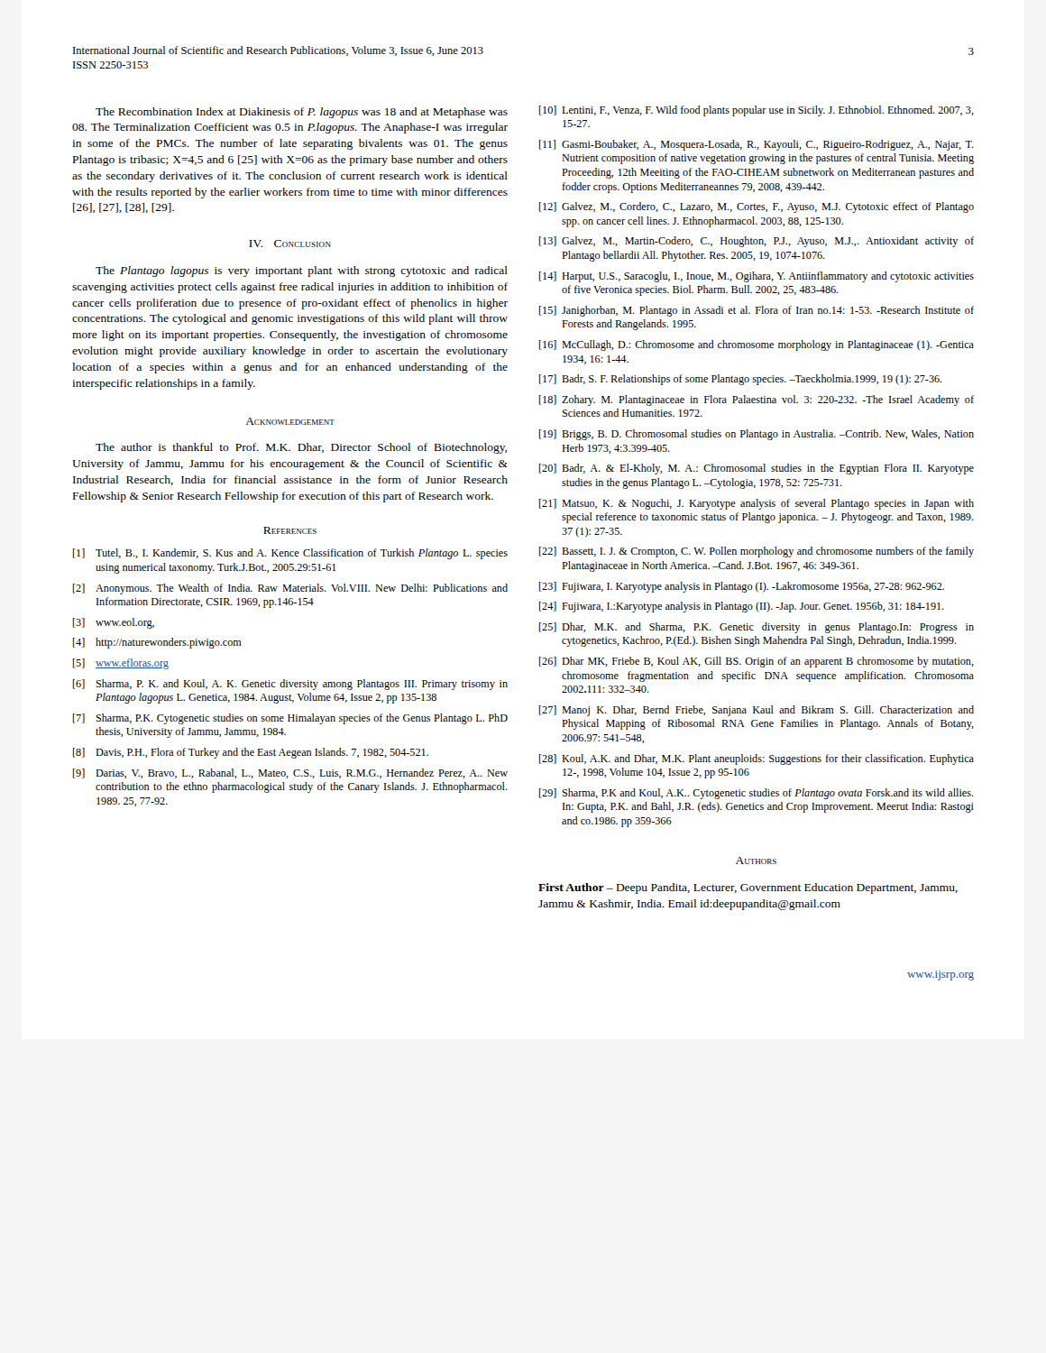International Journal of Scientific and Research Publications, Volume 3, Issue 6, June 2013
ISSN 2250-3153
3
The Recombination Index at Diakinesis of P. lagopus was 18 and at Metaphase was 08. The Terminalization Coefficient was 0.5 in P.lagopus. The Anaphase-I was irregular in some of the PMCs. The number of late separating bivalents was 01. The genus Plantago is tribasic; X=4,5 and 6 [25] with X=06 as the primary base number and others as the secondary derivatives of it. The conclusion of current research work is identical with the results reported by the earlier workers from time to time with minor differences [26], [27], [28], [29].
IV. Conclusion
The Plantago lagopus is very important plant with strong cytotoxic and radical scavenging activities protect cells against free radical injuries in addition to inhibition of cancer cells proliferation due to presence of pro-oxidant effect of phenolics in higher concentrations. The cytological and genomic investigations of this wild plant will throw more light on its important properties. Consequently, the investigation of chromosome evolution might provide auxiliary knowledge in order to ascertain the evolutionary location of a species within a genus and for an enhanced understanding of the interspecific relationships in a family.
Acknowledgement
The author is thankful to Prof. M.K. Dhar, Director School of Biotechnology, University of Jammu, Jammu for his encouragement & the Council of Scientific & Industrial Research, India for financial assistance in the form of Junior Research Fellowship & Senior Research Fellowship for execution of this part of Research work.
References
[1] Tutel, B., I. Kandemir, S. Kus and A. Kence Classification of Turkish Plantago L. species using numerical taxonomy. Turk.J.Bot., 2005.29:51-61
[2] Anonymous. The Wealth of India. Raw Materials. Vol.VIII. New Delhi: Publications and Information Directorate, CSIR. 1969, pp.146-154
[3] www.eol.org,
[4] http://naturewonders.piwigo.com
[5] www.efloras.org
[6] Sharma, P. K. and Koul, A. K. Genetic diversity among Plantagos III. Primary trisomy in Plantago lagopus L. Genetica, 1984. August, Volume 64, Issue 2, pp 135-138
[7] Sharma, P.K. Cytogenetic studies on some Himalayan species of the Genus Plantago L. PhD thesis, University of Jammu, Jammu, 1984.
[8] Davis, P.H., Flora of Turkey and the East Aegean Islands. 7, 1982, 504‑521.
[9] Darias, V., Bravo, L., Rabanal, L., Mateo, C.S., Luis, R.M.G., Hernandez Perez, A.. New contribution to the ethno pharmacological study of the Canary Islands. J. Ethnopharmacol. 1989. 25, 77‑92.
[10] Lentini, F., Venza, F. Wild food plants popular use in Sicily. J. Ethnobiol. Ethnomed. 2007, 3, 15‑27.
[11] Gasmi-Boubaker, A., Mosquera-Losada, R., Kayouli, C., Rigueiro-Rodriguez, A., Najar, T. Nutrient composition of native vegetation growing in the pastures of central Tunisia. Meeting Proceeding, 12th Meeiting of the FAO-CIHEAM subnetwork on Mediterranean pastures and fodder crops. Options Mediterraneannes 79, 2008, 439‑442.
[12] Galvez, M., Cordero, C., Lazaro, M., Cortes, F., Ayuso, M.J. Cytotoxic effect of Plantago spp. on cancer cell lines. J. Ethnopharmacol. 2003, 88, 125‑130.
[13] Galvez, M., Martin-Codero, C., Houghton, P.J., Ayuso, M.J.,. Antioxidant activity of Plantago bellardii All. Phytother. Res. 2005, 19, 1074‑1076.
[14] Harput, U.S., Saracoglu, I., Inoue, M., Ogihara, Y. Antiinflammatory and cytotoxic activities of five Veronica species. Biol. Pharm. Bull. 2002, 25, 483‑486.
[15] Janighorban, M. Plantago in Assadi et al. Flora of Iran no.14: 1-53. -Research Institute of Forests and Rangelands. 1995.
[16] McCullagh, D.: Chromosome and chromosome morphology in Plantaginaceae (1). -Gentica 1934, 16: 1-44.
[17] Badr, S. F. Relationships of some Plantago species. –Taeckholmia.1999, 19 (1): 27-36.
[18] Zohary. M. Plantaginaceae in Flora Palaestina vol. 3: 220-232. -The Israel Academy of Sciences and Humanities. 1972.
[19] Briggs, B. D. Chromosomal studies on Plantago in Australia. –Contrib. New, Wales, Nation Herb 1973, 4:3.399-405.
[20] Badr, A. & El-Kholy, M. A.: Chromosomal studies in the Egyptian Flora II. Karyotype studies in the genus Plantago L. –Cytologia, 1978, 52: 725-731.
[21] Matsuo, K. & Noguchi, J. Karyotype analysis of several Plantago species in Japan with special reference to taxonomic status of Plantgo japonica. – J. Phytogeogr. and Taxon, 1989. 37 (1): 27-35.
[22] Bassett, I. J. & Crompton, C. W. Pollen morphology and chromosome numbers of the family Plantaginaceae in North America. –Cand. J.Bot. 1967, 46: 349-361.
[23] Fujiwara, I. Karyotype analysis in Plantago (I). -Lakromosome 1956a, 27-28: 962-962.
[24] Fujiwara, I.:Karyotype analysis in Plantago (II). -Jap. Jour. Genet. 1956b, 31: 184-191.
[25] Dhar, M.K. and Sharma, P.K. Genetic diversity in genus Plantago.In: Progress in cytogenetics, Kachroo, P.(Ed.). Bishen Singh Mahendra Pal Singh, Dehradun, India.1999.
[26] Dhar MK, Friebe B, Koul AK, Gill BS. Origin of an apparent B chromosome by mutation, chromosome fragmentation and specific DNA sequence amplification. Chromosoma 2002. 111: 332–340.
[27] Manoj K. Dhar, Bernd Friebe, Sanjana Kaul and Bikram S. Gill. Characterization and Physical Mapping of Ribosomal RNA Gene Families in Plantago. Annals of Botany, 2006.97: 541–548,
[28] Koul, A.K. and Dhar, M.K. Plant aneuploids: Suggestions for their classification. Euphytica 12-, 1998, Volume 104, Issue 2, pp 95-106
[29] Sharma, P.K and Koul, A.K.. Cytogenetic studies of Plantago ovata Forsk.and its wild allies. In: Gupta, P.K. and Bahl, J.R. (eds). Genetics and Crop Improvement. Meerut India: Rastogi and co.1986. pp 359-366
Authors
First Author – Deepu Pandita, Lecturer, Government Education Department, Jammu, Jammu & Kashmir, India. Email id:deepupandita@gmail.com
www.ijsrp.org